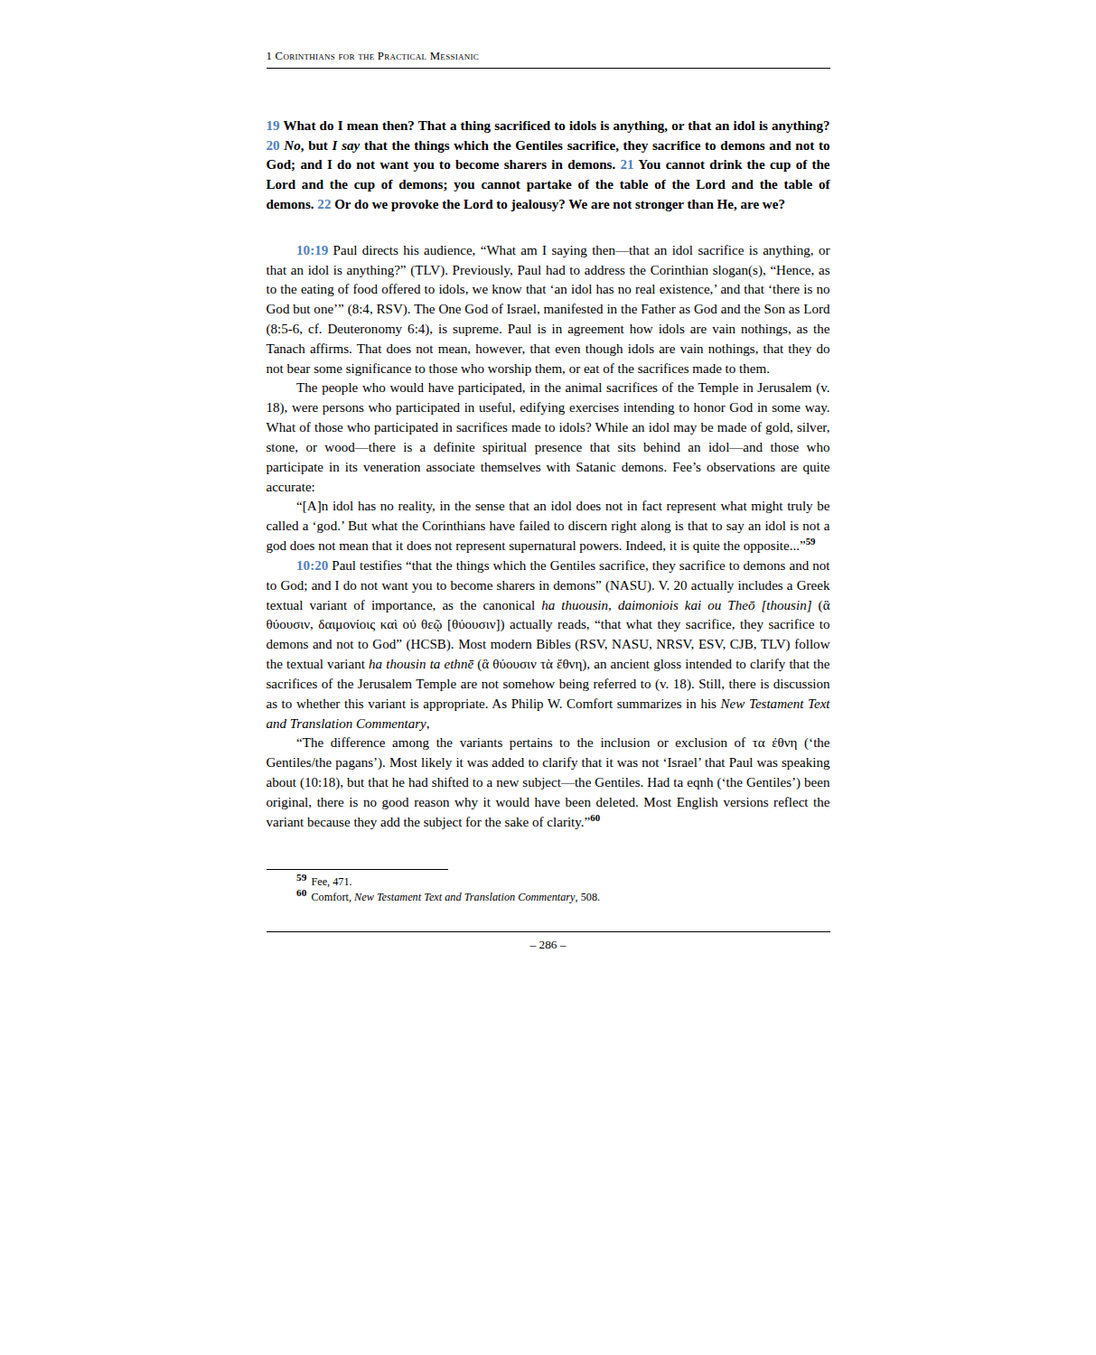1 Corinthians for the Practical Messianic
19 What do I mean then? That a thing sacrificed to idols is anything, or that an idol is anything? 20 No, but I say that the things which the Gentiles sacrifice, they sacrifice to demons and not to God; and I do not want you to become sharers in demons. 21 You cannot drink the cup of the Lord and the cup of demons; you cannot partake of the table of the Lord and the table of demons. 22 Or do we provoke the Lord to jealousy? We are not stronger than He, are we?
10:19 Paul directs his audience, “What am I saying then—that an idol sacrifice is anything, or that an idol is anything?” (TLV). Previously, Paul had to address the Corinthian slogan(s), “Hence, as to the eating of food offered to idols, we know that ‘an idol has no real existence,’ and that ‘there is no God but one’” (8:4, RSV). The One God of Israel, manifested in the Father as God and the Son as Lord (8:5-6, cf. Deuteronomy 6:4), is supreme. Paul is in agreement how idols are vain nothings, as the Tanach affirms. That does not mean, however, that even though idols are vain nothings, that they do not bear some significance to those who worship them, or eat of the sacrifices made to them.
The people who would have participated, in the animal sacrifices of the Temple in Jerusalem (v. 18), were persons who participated in useful, edifying exercises intending to honor God in some way. What of those who participated in sacrifices made to idols? While an idol may be made of gold, silver, stone, or wood—there is a definite spiritual presence that sits behind an idol—and those who participate in its veneration associate themselves with Satanic demons. Fee’s observations are quite accurate:
“[A]n idol has no reality, in the sense that an idol does not in fact represent what might truly be called a ‘god.’ But what the Corinthians have failed to discern right along is that to say an idol is not a god does not mean that it does not represent supernatural powers. Indeed, it is quite the opposite...”59
10:20 Paul testifies “that the things which the Gentiles sacrifice, they sacrifice to demons and not to God; and I do not want you to become sharers in demons” (NASU). V. 20 actually includes a Greek textual variant of importance, as the canonical ha thuousin, daimoniois kai ou Theō [thousin] (ἃ θύουσιν, δαιμονίοις καὶ οὐ θεῷ [θύουσιν]) actually reads, “that what they sacrifice, they sacrifice to demons and not to God” (HCSB). Most modern Bibles (RSV, NASU, NRSV, ESV, CJB, TLV) follow the textual variant ha thousin ta ethnē (ἃ θύουσιν τὰ ἔθνη), an ancient gloss intended to clarify that the sacrifices of the Jerusalem Temple are not somehow being referred to (v. 18). Still, there is discussion as to whether this variant is appropriate. As Philip W. Comfort summarizes in his New Testament Text and Translation Commentary,
“The difference among the variants pertains to the inclusion or exclusion of τα ἐθνη (‘the Gentiles/the pagans’). Most likely it was added to clarify that it was not ‘Israel’ that Paul was speaking about (10:18), but that he had shifted to a new subject—the Gentiles. Had ta eqnh (‘the Gentiles’) been original, there is no good reason why it would have been deleted. Most English versions reflect the variant because they add the subject for the sake of clarity.”60
59 Fee, 471.
60 Comfort, New Testament Text and Translation Commentary, 508.
– 286 –